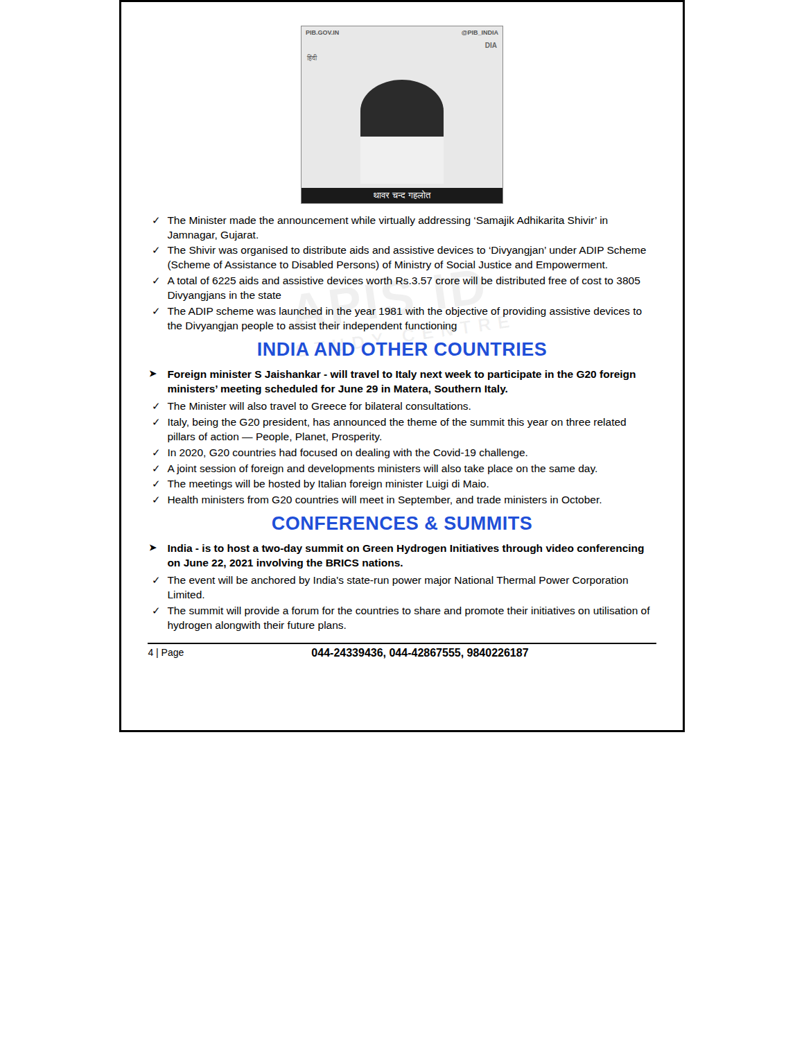APIS IDSTUDY CENTRE
PIB.GOV.IN @PIB_INDIA DIA हिंदी
थावर चन्द गहलोत
The Minister made the announcement while virtually addressing ‘Samajik Adhikarita Shivir’ in Jamnagar, Gujarat.
The Shivir was organised to distribute aids and assistive devices to ‘Divyangjan’ under ADIP Scheme (Scheme of Assistance to Disabled Persons) of Ministry of Social Justice and Empowerment.
A total of 6225 aids and assistive devices worth Rs.3.57 crore will be distributed free of cost to 3805 Divyangjans in the state
The ADIP scheme was launched in the year 1981 with the objective of providing assistive devices to the Divyangjan people to assist their independent functioning
INDIA AND OTHER COUNTRIES
Foreign minister S Jaishankar - will travel to Italy next week to participate in the G20 foreign ministers’ meeting scheduled for June 29 in Matera, Southern Italy.
The Minister will also travel to Greece for bilateral consultations.
Italy, being the G20 president, has announced the theme of the summit this year on three related pillars of action — People, Planet, Prosperity.
In 2020, G20 countries had focused on dealing with the Covid-19 challenge.
A joint session of foreign and developments ministers will also take place on the same day.
The meetings will be hosted by Italian foreign minister Luigi di Maio.
Health ministers from G20 countries will meet in September, and trade ministers in October.
CONFERENCES & SUMMITS
India - is to host a two-day summit on Green Hydrogen Initiatives through video conferencing on June 22, 2021 involving the BRICS nations.
The event will be anchored by India's state-run power major National Thermal Power Corporation Limited.
The summit will provide a forum for the countries to share and promote their initiatives on utilisation of hydrogen alongwith their future plans.
4 | Page
044-24339436, 044-42867555, 9840226187